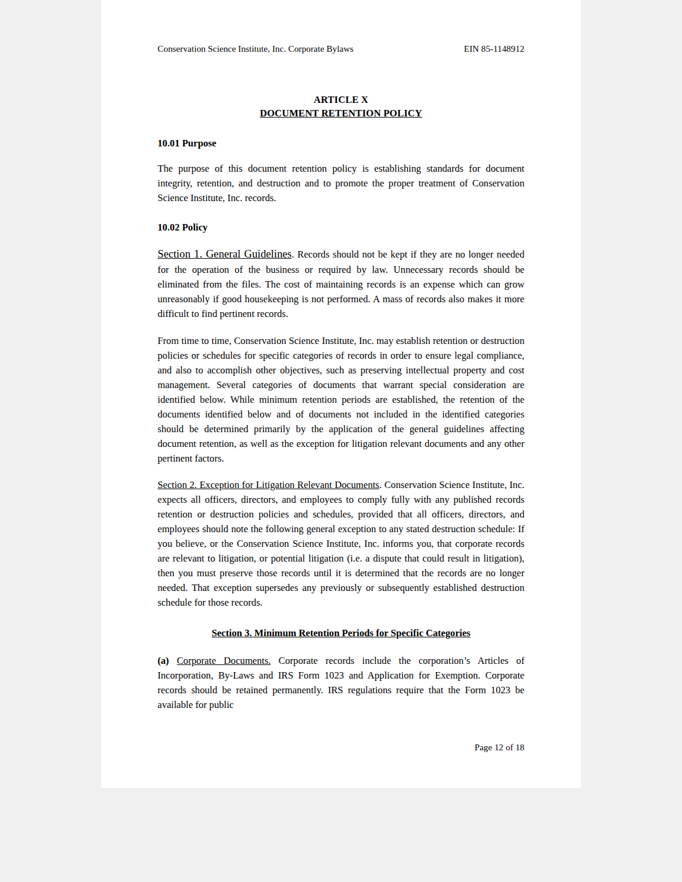Conservation Science Institute, Inc. Corporate Bylaws EIN 85-1148912
ARTICLE X DOCUMENT RETENTION POLICY
10.01 Purpose
The purpose of this document retention policy is establishing standards for document integrity, retention, and destruction and to promote the proper treatment of Conservation Science Institute, Inc. records.
10.02 Policy
Section 1. General Guidelines. Records should not be kept if they are no longer needed for the operation of the business or required by law. Unnecessary records should be eliminated from the files. The cost of maintaining records is an expense which can grow unreasonably if good housekeeping is not performed. A mass of records also makes it more difficult to find pertinent records.
From time to time, Conservation Science Institute, Inc. may establish retention or destruction policies or schedules for specific categories of records in order to ensure legal compliance, and also to accomplish other objectives, such as preserving intellectual property and cost management. Several categories of documents that warrant special consideration are identified below. While minimum retention periods are established, the retention of the documents identified below and of documents not included in the identified categories should be determined primarily by the application of the general guidelines affecting document retention, as well as the exception for litigation relevant documents and any other pertinent factors.
Section 2. Exception for Litigation Relevant Documents. Conservation Science Institute, Inc. expects all officers, directors, and employees to comply fully with any published records retention or destruction policies and schedules, provided that all officers, directors, and employees should note the following general exception to any stated destruction schedule: If you believe, or the Conservation Science Institute, Inc. informs you, that corporate records are relevant to litigation, or potential litigation (i.e. a dispute that could result in litigation), then you must preserve those records until it is determined that the records are no longer needed. That exception supersedes any previously or subsequently established destruction schedule for those records.
Section 3. Minimum Retention Periods for Specific Categories
(a) Corporate Documents. Corporate records include the corporation’s Articles of Incorporation, By-Laws and IRS Form 1023 and Application for Exemption. Corporate records should be retained permanently. IRS regulations require that the Form 1023 be available for public
Page 12 of 18